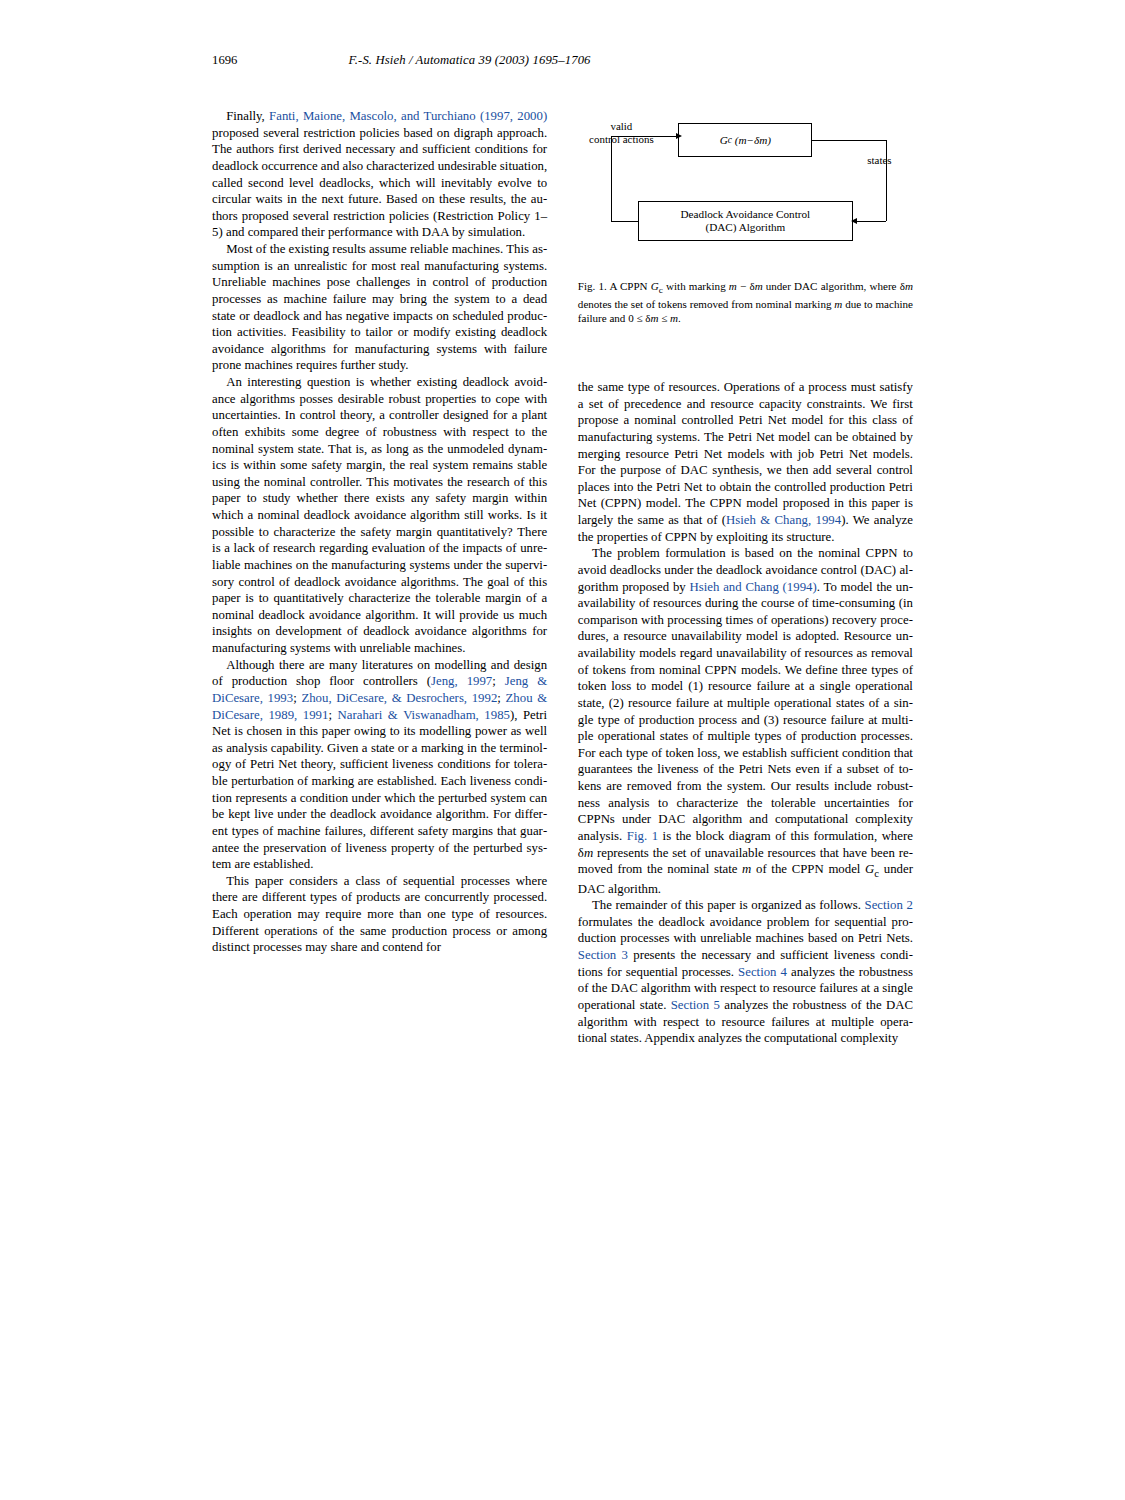1696 F.-S. Hsieh / Automatica 39 (2003) 1695–1706
Finally, Fanti, Maione, Mascolo, and Turchiano (1997, 2000) proposed several restriction policies based on digraph approach. The authors first derived necessary and sufficient conditions for deadlock occurrence and also characterized undesirable situation, called second level deadlocks, which will inevitably evolve to circular waits in the next future. Based on these results, the authors proposed several restriction policies (Restriction Policy 1–5) and compared their performance with DAA by simulation.
Most of the existing results assume reliable machines. This assumption is an unrealistic for most real manufacturing systems. Unreliable machines pose challenges in control of production processes as machine failure may bring the system to a dead state or deadlock and has negative impacts on scheduled production activities. Feasibility to tailor or modify existing deadlock avoidance algorithms for manufacturing systems with failure prone machines requires further study.
An interesting question is whether existing deadlock avoidance algorithms posses desirable robust properties to cope with uncertainties. In control theory, a controller designed for a plant often exhibits some degree of robustness with respect to the nominal system state. That is, as long as the unmodeled dynamics is within some safety margin, the real system remains stable using the nominal controller. This motivates the research of this paper to study whether there exists any safety margin within which a nominal deadlock avoidance algorithm still works. Is it possible to characterize the safety margin quantitatively? There is a lack of research regarding evaluation of the impacts of unreliable machines on the manufacturing systems under the supervisory control of deadlock avoidance algorithms. The goal of this paper is to quantitatively characterize the tolerable margin of a nominal deadlock avoidance algorithm. It will provide us much insights on development of deadlock avoidance algorithms for manufacturing systems with unreliable machines.
Although there are many literatures on modelling and design of production shop floor controllers (Jeng, 1997; Jeng & DiCesare, 1993; Zhou, DiCesare, & Desrochers, 1992; Zhou & DiCesare, 1989, 1991; Narahari & Viswanadham, 1985), Petri Net is chosen in this paper owing to its modelling power as well as analysis capability. Given a state or a marking in the terminology of Petri Net theory, sufficient liveness conditions for tolerable perturbation of marking are established. Each liveness condition represents a condition under which the perturbed system can be kept live under the deadlock avoidance algorithm. For different types of machine failures, different safety margins that guarantee the preservation of liveness property of the perturbed system are established.
This paper considers a class of sequential processes where there are different types of products are concurrently processed. Each operation may require more than one type of resources. Different operations of the same production process or among distinct processes may share and contend for
Gc (m −δm)
Deadlock Avoidance Control
(DAC) Algorithm
valid
control actions
states
Fig. 1. A CPPN Gc with marking m − δm under DAC algorithm, where δm denotes the set of tokens removed from nominal marking m due to machine failure and 0 ≤ δm ≤ m.
the same type of resources. Operations of a process must satisfy a set of precedence and resource capacity constraints. We first propose a nominal controlled Petri Net model for this class of manufacturing systems. The Petri Net model can be obtained by merging resource Petri Net models with job Petri Net models. For the purpose of DAC synthesis, we then add several control places into the Petri Net to obtain the controlled production Petri Net (CPPN) model. The CPPN model proposed in this paper is largely the same as that of (Hsieh & Chang, 1994). We analyze the properties of CPPN by exploiting its structure.
The problem formulation is based on the nominal CPPN to avoid deadlocks under the deadlock avoidance control (DAC) algorithm proposed by Hsieh and Chang (1994). To model the unavailability of resources during the course of time-consuming (in comparison with processing times of operations) recovery procedures, a resource unavailability model is adopted. Resource unavailability models regard unavailability of resources as removal of tokens from nominal CPPN models. We define three types of token loss to model (1) resource failure at a single operational state, (2) resource failure at multiple operational states of a single type of production process and (3) resource failure at multiple operational states of multiple types of production processes. For each type of token loss, we establish sufficient condition that guarantees the liveness of the Petri Nets even if a subset of tokens are removed from the system. Our results include robustness analysis to characterize the tolerable uncertainties for CPPNs under DAC algorithm and computational complexity analysis. Fig. 1 is the block diagram of this formulation, where δm represents the set of unavailable resources that have been removed from the nominal state m of the CPPN model Gc under DAC algorithm.
The remainder of this paper is organized as follows. Section 2 formulates the deadlock avoidance problem for sequential production processes with unreliable machines based on Petri Nets. Section 3 presents the necessary and sufficient liveness conditions for sequential processes. Section 4 analyzes the robustness of the DAC algorithm with respect to resource failures at a single operational state. Section 5 analyzes the robustness of the DAC algorithm with respect to resource failures at multiple operational states. Appendix analyzes the computational complexity